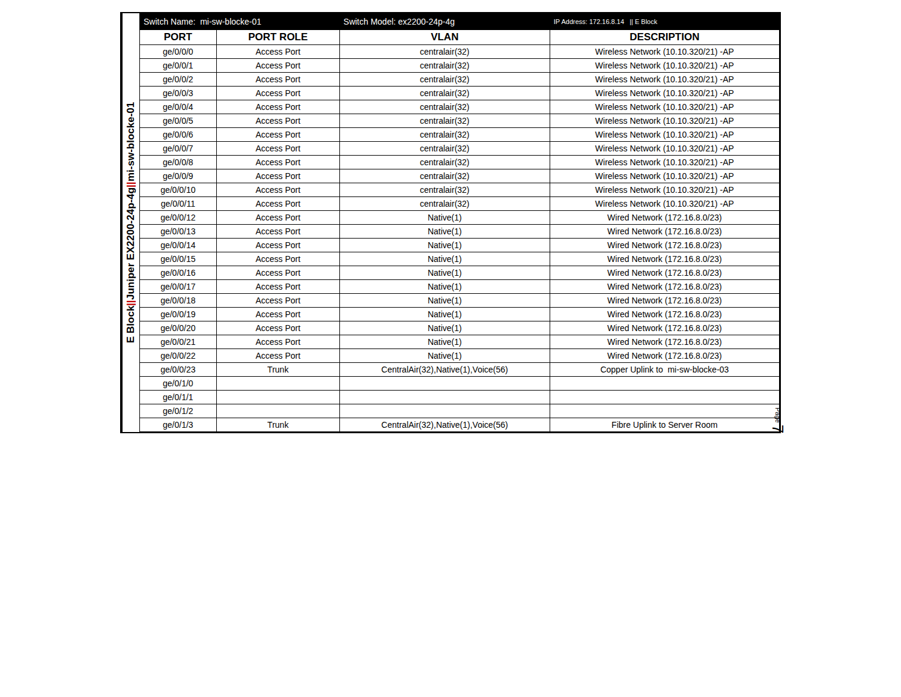E Block || Juniper EX2200-24p-4g || mi-sw-blocke-01
| Switch Name: mi-sw-blocke-01 | Switch Model: ex2200-24p-4g | IP Address: 172.16.8.14 // E Block |
| PORT | PORT ROLE | VLAN | DESCRIPTION |
| ge/0/0/0 | Access Port | centralair(32) | Wireless Network (10.10.320/21) -AP |
| ge/0/0/1 | Access Port | centralair(32) | Wireless Network (10.10.320/21) -AP |
| ge/0/0/2 | Access Port | centralair(32) | Wireless Network (10.10.320/21) -AP |
| ge/0/0/3 | Access Port | centralair(32) | Wireless Network (10.10.320/21) -AP |
| ge/0/0/4 | Access Port | centralair(32) | Wireless Network (10.10.320/21) -AP |
| ge/0/0/5 | Access Port | centralair(32) | Wireless Network (10.10.320/21) -AP |
| ge/0/0/6 | Access Port | centralair(32) | Wireless Network (10.10.320/21) -AP |
| ge/0/0/7 | Access Port | centralair(32) | Wireless Network (10.10.320/21) -AP |
| ge/0/0/8 | Access Port | centralair(32) | Wireless Network (10.10.320/21) -AP |
| ge/0/0/9 | Access Port | centralair(32) | Wireless Network (10.10.320/21) -AP |
| ge/0/0/10 | Access Port | centralair(32) | Wireless Network (10.10.320/21) -AP |
| ge/0/0/11 | Access Port | centralair(32) | Wireless Network (10.10.320/21) -AP |
| ge/0/0/12 | Access Port | Native(1) | Wired Network (172.16.8.0/23) |
| ge/0/0/13 | Access Port | Native(1) | Wired Network (172.16.8.0/23) |
| ge/0/0/14 | Access Port | Native(1) | Wired Network (172.16.8.0/23) |
| ge/0/0/15 | Access Port | Native(1) | Wired Network (172.16.8.0/23) |
| ge/0/0/16 | Access Port | Native(1) | Wired Network (172.16.8.0/23) |
| ge/0/0/17 | Access Port | Native(1) | Wired Network (172.16.8.0/23) |
| ge/0/0/18 | Access Port | Native(1) | Wired Network (172.16.8.0/23) |
| ge/0/0/19 | Access Port | Native(1) | Wired Network (172.16.8.0/23) |
| ge/0/0/20 | Access Port | Native(1) | Wired Network (172.16.8.0/23) |
| ge/0/0/21 | Access Port | Native(1) | Wired Network (172.16.8.0/23) |
| ge/0/0/22 | Access Port | Native(1) | Wired Network (172.16.8.0/23) |
| ge/0/0/23 | Trunk | CentralAir(32),Native(1),Voice(56) | Copper Uplink to mi-sw-blocke-03 |
| ge/0/1/0 | | | |
| ge/0/1/1 | | | |
| ge/0/1/2 | | | |
| ge/0/1/3 | Trunk | CentralAir(32),Native(1),Voice(56) | Fibre Uplink to Server Room |
Page 7